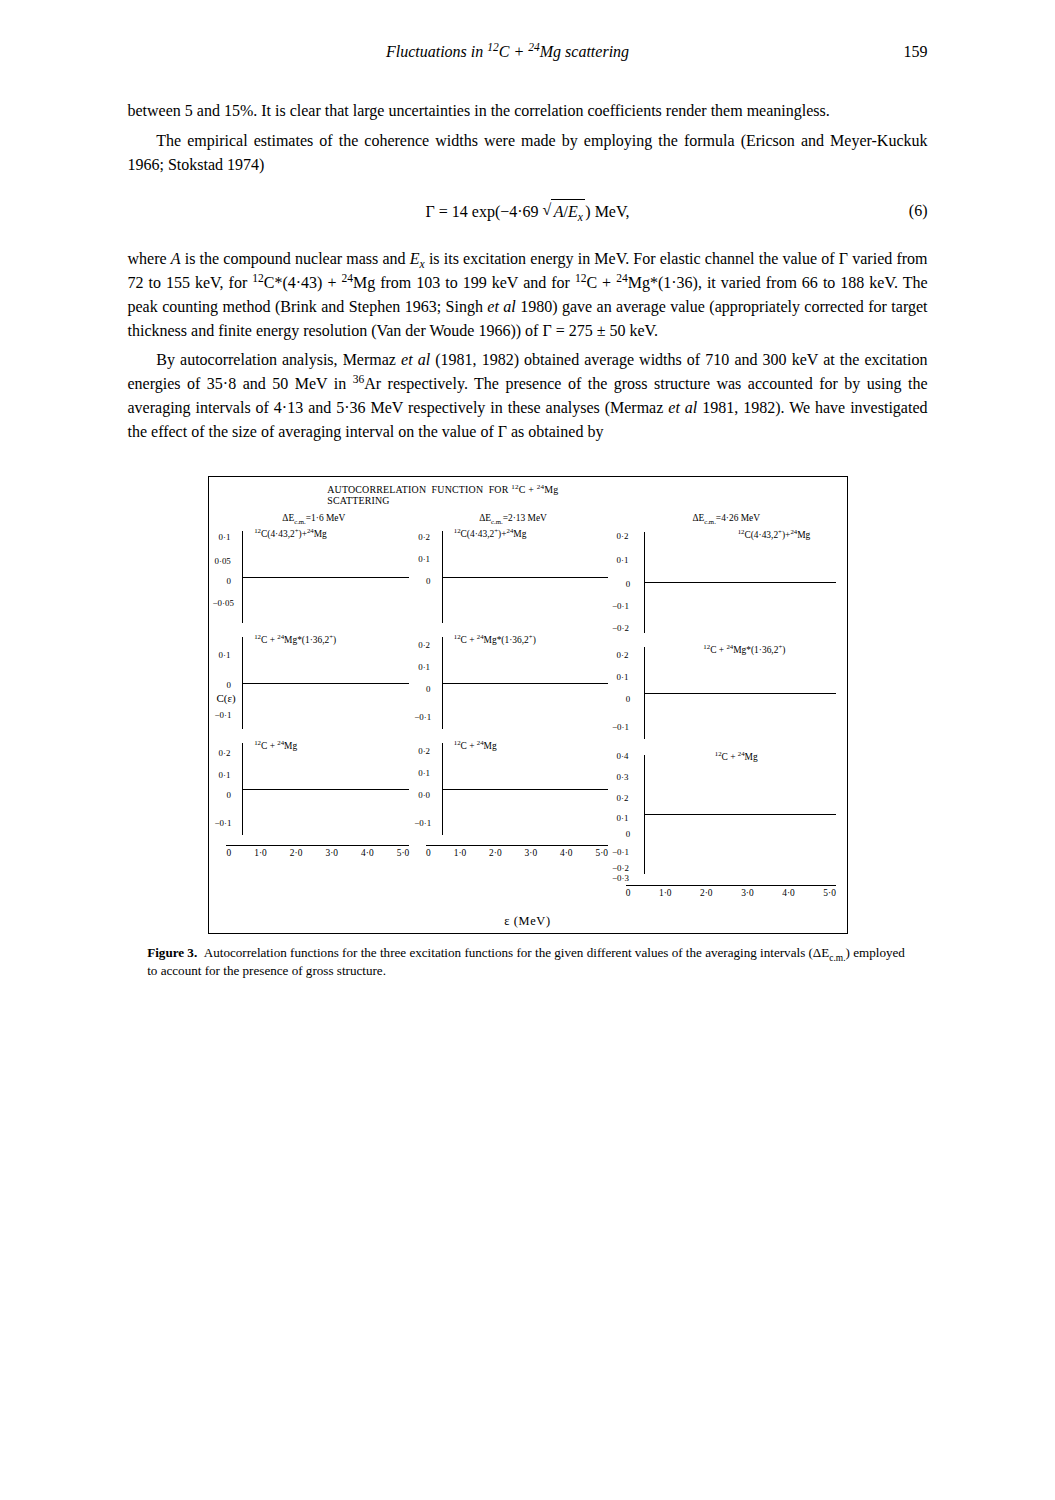Fluctuations in 12C + 24Mg scattering 159
between 5 and 15%. It is clear that large uncertainties in the correlation coefficients render them meaningless.
The empirical estimates of the coherence widths were made by employing the formula (Ericson and Meyer-Kuckuk 1966; Stokstad 1974)
Γ = 14 exp(−4·69 A/Ex) MeV, (6)
where A is the compound nuclear mass and Ex is its excitation energy in MeV. For elastic channel the value of Γ varied from 72 to 155 keV, for 12C*(4·43) + 24Mg from 103 to 199 keV and for 12C + 24Mg*(1·36), it varied from 66 to 188 keV. The peak counting method (Brink and Stephen 1963; Singh et al 1980) gave an average value (appropriately corrected for target thickness and finite energy resolution (Van der Woude 1966)) of Γ = 275 ± 50 keV.
By autocorrelation analysis, Mermaz et al (1981, 1982) obtained average widths of 710 and 300 keV at the excitation energies of 35·8 and 50 MeV in 36Ar respectively. The presence of the gross structure was accounted for by using the averaging intervals of 4·13 and 5·36 MeV respectively in these analyses (Mermaz et al 1981, 1982). We have investigated the effect of the size of averaging interval on the value of Γ as obtained by
AUTOCORRELATION FUNCTION FOR 12C + 24Mg
SCATTERING
ΔEc.m.=1·6 MeV
12C(4·43,2+)+24Mg
0·1
0·05
0
−0·05
12C + 24Mg*(1·36,2+)
0·1
0
−0·1
12C + 24Mg
0·2
0·1
0
−0·1
01·02·03·04·05·0
C(ε)
ΔEc.m.=2·13 MeV
12C(4·43,2+)+24Mg
0·2
0·1
0
12C + 24Mg*(1·36,2+)
0·2
0·1
0
−0·1
12C + 24Mg
0·2
0·1
0·0
−0·1
01·02·03·04·05·0
ΔEc.m.=4·26 MeV
12C(4·43,2+)+24Mg
0·2
0·1
0
−0·1
−0·2
12C + 24Mg*(1·36,2+)
0·2
0·1
0
−0·1
12C + 24Mg
0·4
0·3
0·2
0·1
0
−0·1
−0·2
−0·3
01·02·03·04·05·0
ε (MeV)
Figure 3. Autocorrelation functions for the three excitation functions for the given different values of the averaging intervals (ΔEc.m.) employed to account for the presence of gross structure.